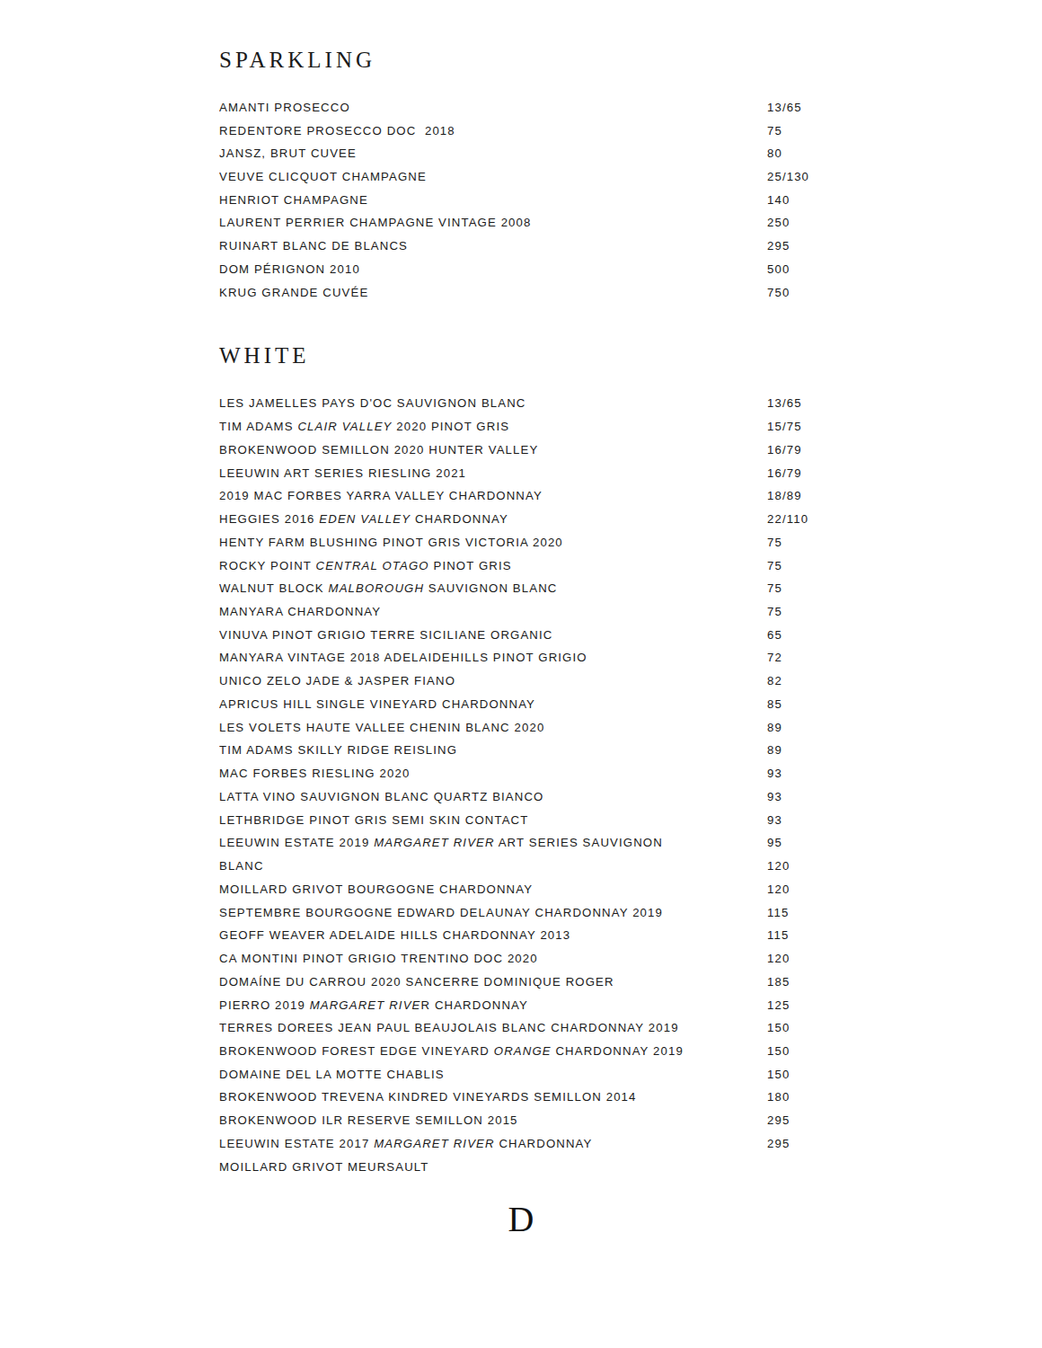Sparkling
Amanti Prosecco 13/65
Redentore Prosecco DOC 2018 75
Jansz, Brut Cuvee 80
Veuve Clicquot Champagne 25/130
Henriot Champagne 140
Laurent Perrier Champagne Vintage 2008 250
Ruinart Blanc de Blancs 295
Dom Pérignon 2010 500
Krug Grande Cuvée 750
White
Les Jamelles Pays D'oc Sauvignon Blanc 13/65
Tim Adams Clair Valley 2020 Pinot Gris 15/75
Brokenwood Semillon 2020 Hunter Valley 16/79
Leeuwin Art Series Riesling 2021 16/79
2019 Mac Forbes Yarra Valley Chardonnay 18/89
Heggies 2016 Eden Valley Chardonnay 22/110
Henty Farm Blushing Pinot Gris Victoria 2020 75
Rocky Point Central Otago Pinot Gris 75
Walnut Block Malborough Sauvignon Blanc 75
Manyara Chardonnay 75
Vinuva Pinot Grigio Terre Siciliane Organic 65
Manyara Vintage 2018 Adelaidehills Pinot Grigio 72
Unico Zelo Jade & Jasper Fiano 82
Apricus Hill Single Vineyard Chardonnay 85
Les Volets Haute Vallee Chenin Blanc 2020 89
Tim Adams Skilly Ridge Reisling 89
Mac Forbes Riesling 2020 93
Latta Vino Sauvignon Blanc Quartz Bianco 93
Lethbridge Pinot Gris Semi Skin Contact 93
Leeuwin Estate 2019 Margaret River Art Series Sauvignon 95
Blanc 120
Moillard Grivot Bourgogne Chardonnay 120
Septembre Bourgogne Edward Delaunay Chardonnay 2019 115
Geoff Weaver Adelaide Hills Chardonnay 2013 115
Ca Montini Pinot Grigio Trentino DOC 2020 120
Domaíne Du Carrou 2020 Sancerre Dominique Roger 185
Pierro 2019 Margaret River Chardonnay 125
Terres Dorees Jean Paul Beaujolais Blanc Chardonnay 2019 150
Brokenwood Forest Edge Vineyard Orange Chardonnay 2019 150
Domaine Del La Motte Chablis 150
Brokenwood Trevena Kindred Vineyards Semillon 2014 180
Brokenwood ILR Reserve Semillon 2015 295
Leeuwin Estate 2017 Margaret River Chardonnay 295
Moillard Grivot Meursault
D